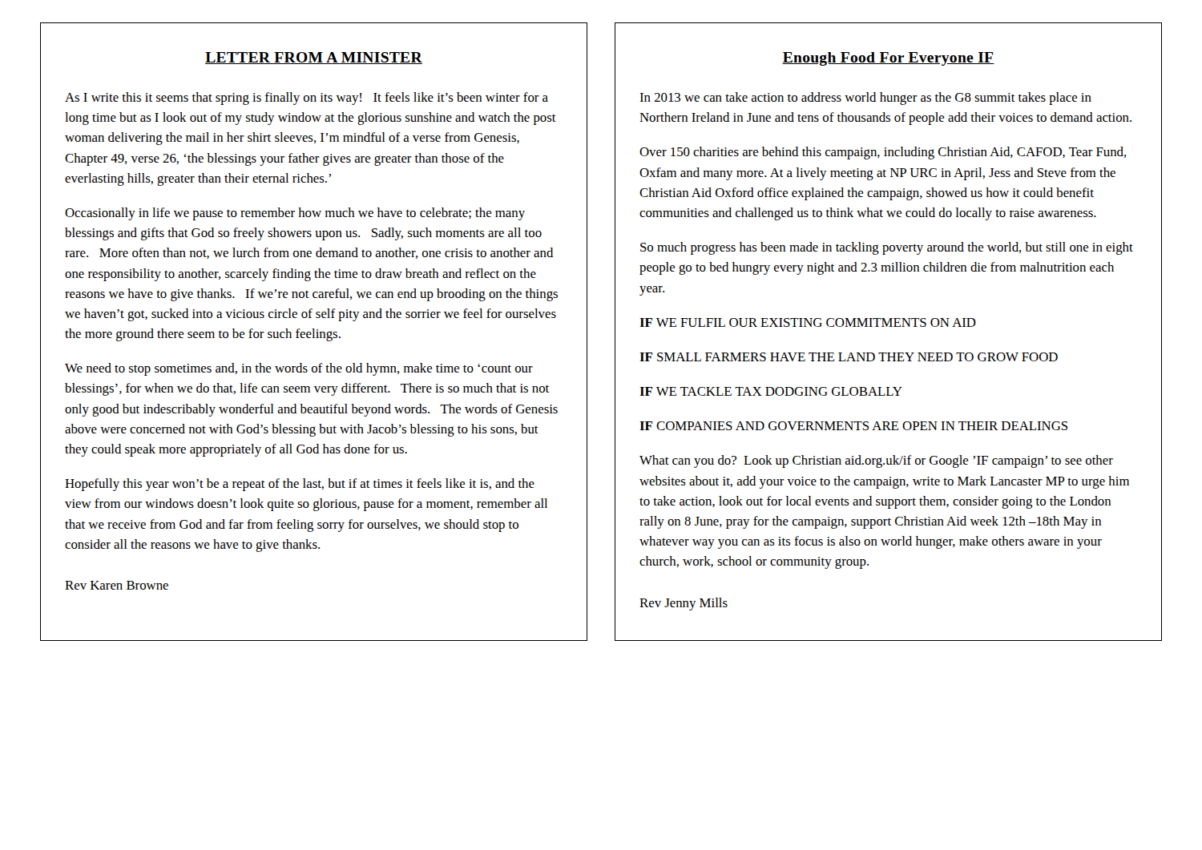LETTER FROM A MINISTER
As I write this it seems that spring is finally on its way! It feels like it’s been winter for a long time but as I look out of my study window at the glorious sunshine and watch the post woman delivering the mail in her shirt sleeves, I’m mindful of a verse from Genesis, Chapter 49, verse 26, ‘the blessings your father gives are greater than those of the everlasting hills, greater than their eternal riches.’
Occasionally in life we pause to remember how much we have to celebrate; the many blessings and gifts that God so freely showers upon us. Sadly, such moments are all too rare. More often than not, we lurch from one demand to another, one crisis to another and one responsibility to another, scarcely finding the time to draw breath and reflect on the reasons we have to give thanks. If we’re not careful, we can end up brooding on the things we haven’t got, sucked into a vicious circle of self pity and the sorrier we feel for ourselves the more ground there seem to be for such feelings.
We need to stop sometimes and, in the words of the old hymn, make time to ‘count our blessings’, for when we do that, life can seem very different. There is so much that is not only good but indescribably wonderful and beautiful beyond words. The words of Genesis above were concerned not with God’s blessing but with Jacob’s blessing to his sons, but they could speak more appropriately of all God has done for us.
Hopefully this year won’t be a repeat of the last, but if at times it feels like it is, and the view from our windows doesn’t look quite so glorious, pause for a moment, remember all that we receive from God and far from feeling sorry for ourselves, we should stop to consider all the reasons we have to give thanks.
Rev Karen Browne
Enough Food For Everyone IF
In 2013 we can take action to address world hunger as the G8 summit takes place in Northern Ireland in June and tens of thousands of people add their voices to demand action.
Over 150 charities are behind this campaign, including Christian Aid, CAFOD, Tear Fund, Oxfam and many more. At a lively meeting at NP URC in April, Jess and Steve from the Christian Aid Oxford office explained the campaign, showed us how it could benefit communities and challenged us to think what we could do locally to raise awareness.
So much progress has been made in tackling poverty around the world, but still one in eight people go to bed hungry every night and 2.3 million children die from malnutrition each year.
IF WE FULFIL OUR EXISTING COMMITMENTS ON AID
IF SMALL FARMERS HAVE THE LAND THEY NEED TO GROW FOOD
IF WE TACKLE TAX DODGING GLOBALLY
IF COMPANIES AND GOVERNMENTS ARE OPEN IN THEIR DEALINGS
What can you do? Look up Christian aid.org.uk/if or Google ’IF campaign’ to see other websites about it, add your voice to the campaign, write to Mark Lancaster MP to urge him to take action, look out for local events and support them, consider going to the London rally on 8 June, pray for the campaign, support Christian Aid week 12th –18th May in whatever way you can as its focus is also on world hunger, make others aware in your church, work, school or community group.
Rev Jenny Mills